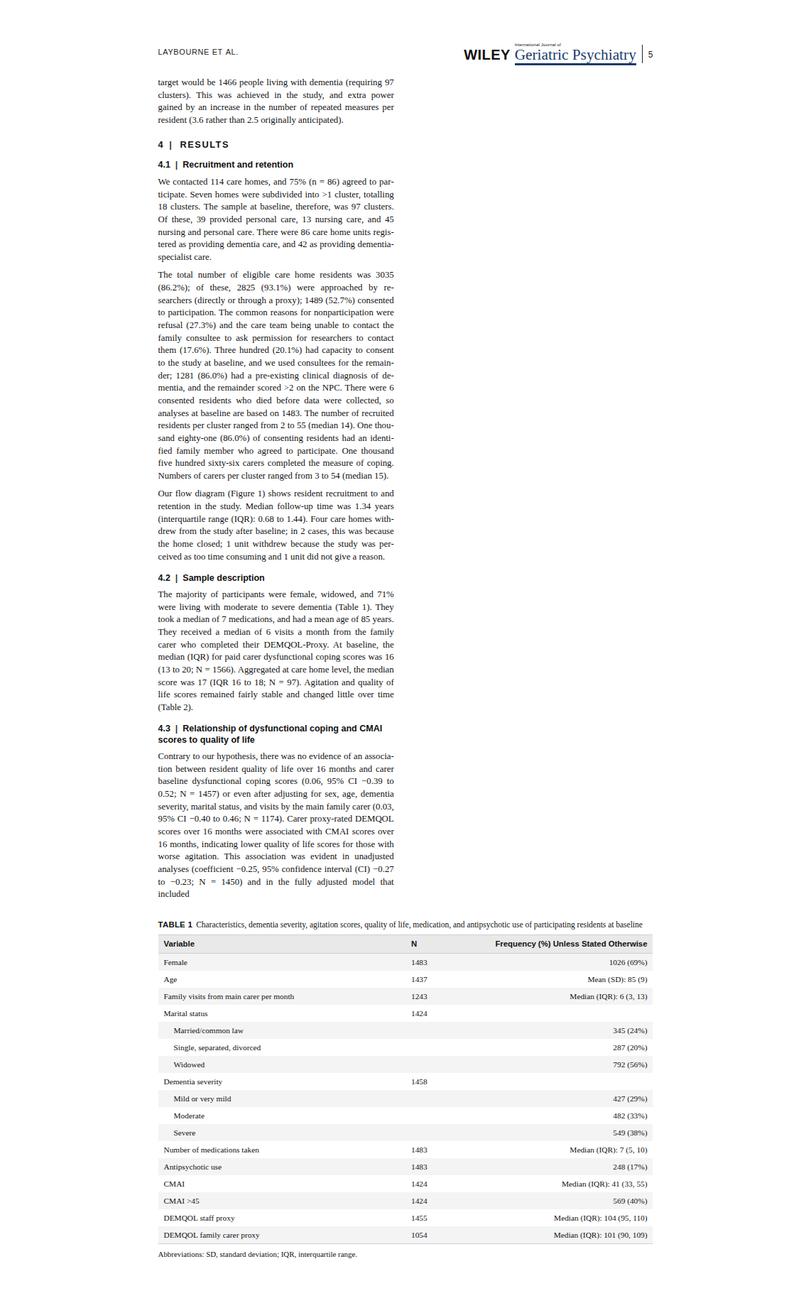Laybourne et al.
WILEY
International Journal of
Geriatric Psychiatry
5
target would be 1466 people living with dementia (requiring 97 clusters). This was achieved in the study, and extra power gained by an increase in the number of repeated measures per resident (3.6 rather than 2.5 originally anticipated).
4| RESULTS
4.1| Recruitment and retention
We contacted 114 care homes, and 75% (n = 86) agreed to participate. Seven homes were subdivided into >1 cluster, totalling 18 clusters. The sample at baseline, therefore, was 97 clusters. Of these, 39 provided personal care, 13 nursing care, and 45 nursing and personal care. There were 86 care home units registered as providing dementia care, and 42 as providing dementia-specialist care.
The total number of eligible care home residents was 3035 (86.2%); of these, 2825 (93.1%) were approached by researchers (directly or through a proxy); 1489 (52.7%) consented to participation. The common reasons for nonparticipation were refusal (27.3%) and the care team being unable to contact the family consultee to ask permission for researchers to contact them (17.6%). Three hundred (20.1%) had capacity to consent to the study at baseline, and we used consultees for the remainder; 1281 (86.0%) had a pre-existing clinical diagnosis of dementia, and the remainder scored >2 on the NPC. There were 6 consented residents who died before data were collected, so analyses at baseline are based on 1483. The number of recruited residents per cluster ranged from 2 to 55 (median 14). One thousand eighty-one (86.0%) of consenting residents had an identified family member who agreed to participate. One thousand five hundred sixty-six carers completed the measure of coping. Numbers of carers per cluster ranged from 3 to 54 (median 15).
Our flow diagram (Figure 1) shows resident recruitment to and retention in the study. Median follow-up time was 1.34 years (interquartile range (IQR): 0.68 to 1.44). Four care homes withdrew from the study after baseline; in 2 cases, this was because the home closed; 1 unit withdrew because the study was perceived as too time consuming and 1 unit did not give a reason.
4.2| Sample description
The majority of participants were female, widowed, and 71% were living with moderate to severe dementia (Table 1). They took a median of 7 medications, and had a mean age of 85 years. They received a median of 6 visits a month from the family carer who completed their DEMQOL-Proxy. At baseline, the median (IQR) for paid carer dysfunctional coping scores was 16 (13 to 20; N = 1566). Aggregated at care home level, the median score was 17 (IQR 16 to 18; N = 97). Agitation and quality of life scores remained fairly stable and changed little over time (Table 2).
4.3| Relationship of dysfunctional coping and CMAI scores to quality of life
Contrary to our hypothesis, there was no evidence of an association between resident quality of life over 16 months and carer baseline dysfunctional coping scores (0.06, 95% CI −0.39 to 0.52; N = 1457) or even after adjusting for sex, age, dementia severity, marital status, and visits by the main family carer (0.03, 95% CI −0.40 to 0.46; N = 1174). Carer proxy-rated DEMQOL scores over 16 months were associated with CMAI scores over 16 months, indicating lower quality of life scores for those with worse agitation. This association was evident in unadjusted analyses (coefficient −0.25, 95% confidence interval (CI) −0.27 to −0.23; N = 1450) and in the fully adjusted model that included
TABLE 1 Characteristics, dementia severity, agitation scores, quality of life, medication, and antipsychotic use of participating residents at baseline
| Variable | N | Frequency (%) Unless Stated Otherwise |
| --- | --- | --- |
| Female | 1483 | 1026 (69%) |
| Age | 1437 | Mean (SD): 85 (9) |
| Family visits from main carer per month | 1243 | Median (IQR): 6 (3, 13) |
| Marital status | 1424 | |
| Married/common law | | 345 (24%) |
| Single, separated, divorced | | 287 (20%) |
| Widowed | | 792 (56%) |
| Dementia severity | 1458 | |
| Mild or very mild | | 427 (29%) |
| Moderate | | 482 (33%) |
| Severe | | 549 (38%) |
| Number of medications taken | 1483 | Median (IQR): 7 (5, 10) |
| Antipsychotic use | 1483 | 248 (17%) |
| CMAI | 1424 | Median (IQR): 41 (33, 55) |
| CMAI >45 | 1424 | 569 (40%) |
| DEMQOL staff proxy | 1455 | Median (IQR): 104 (95, 110) |
| DEMQOL family carer proxy | 1054 | Median (IQR): 101 (90, 109) |
Abbreviations: SD, standard deviation; IQR, interquartile range.